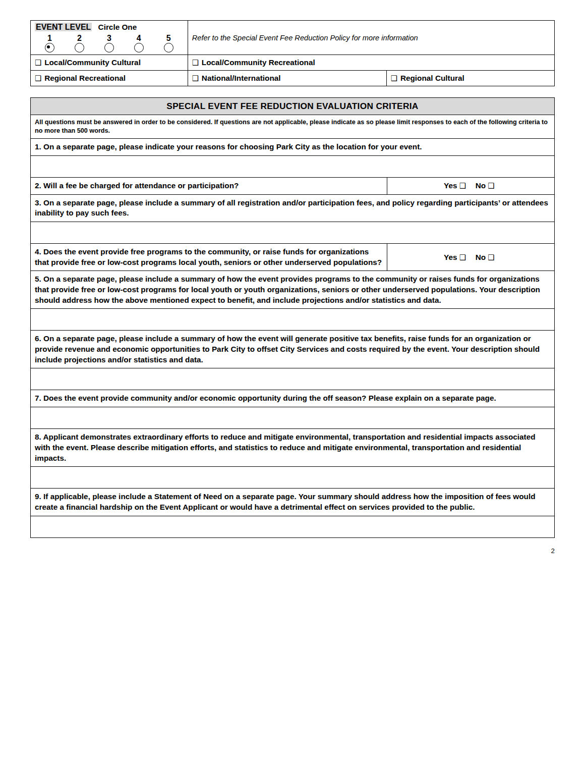| EVENT LEVEL Circle One / 1 / 2 / 3 / 4 / 5 / | Refer to the Special Event Fee Reduction Policy for more information |
| ❑ Local/Community Cultural | ❑ Local/Community Recreational |
| ❑ Regional Recreational | ❑ National/International | ❑ Regional Cultural |
| SPECIAL EVENT FEE REDUCTION EVALUATION CRITERIA |
| All questions must be answered in order to be considered. If questions are not applicable, please indicate as so please limit responses to each of the following criteria to no more than 500 words. |
| 1. On a separate page, please indicate your reasons for choosing Park City as the location for your event. |
| 2. Will a fee be charged for attendance or participation? | Yes ❑ No ❑ |
| 3. On a separate page, please include a summary of all registration and/or participation fees, and policy regarding participants’ or attendees inability to pay such fees. |
| 4. Does the event provide free programs to the community, or raise funds for organizations that provide free or low-cost programs local youth, seniors or other underserved populations? | Yes ❑ No ❑ |
| 5. On a separate page, please include a summary of how the event provides programs to the community or raises funds for organizations that provide free or low-cost programs for local youth or youth organizations, seniors or other underserved populations. Your description should address how the above mentioned expect to benefit, and include projections and/or statistics and data. |
| 6. On a separate page, please include a summary of how the event will generate positive tax benefits, raise funds for an organization or provide revenue and economic opportunities to Park City to offset City Services and costs required by the event. Your description should include projections and/or statistics and data. |
| 7. Does the event provide community and/or economic opportunity during the off season? Please explain on a separate page. |
| 8. Applicant demonstrates extraordinary efforts to reduce and mitigate environmental, transportation and residential impacts associated with the event. Please describe mitigation efforts, and statistics to reduce and mitigate environmental, transportation and residential impacts. |
| 9. If applicable, please include a Statement of Need on a separate page. Your summary should address how the imposition of fees would create a financial hardship on the Event Applicant or would have a detrimental effect on services provided to the public. |
2